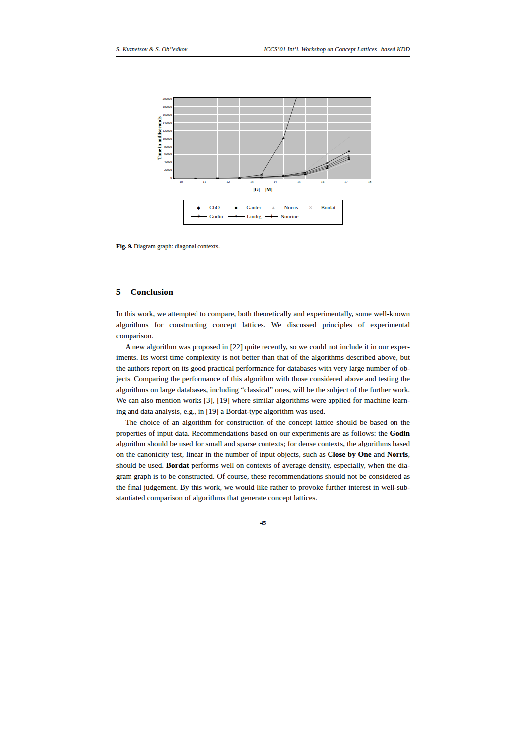S. Kuznetsov & S. Ob’’edkov ICCS’01 Int’l. Workshop on Concept Lattices−based KDD
Time in milliseconds
200000
180000
160000
140000
120000
100000
80000
60000
40000
20000
0
101112131415161718
|G| = |M|
◆CbO ■Ganter ▲Norris ✕Bordat
✳Godin ●Lindig ✛Nourine x
Fig. 9. Diagram graph: diagonal contexts.
5 Conclusion
In this work, we attempted to compare, both theoretically and experimentally, some well-known algorithms for constructing concept lattices. We discussed principles of experimental comparison.
A new algorithm was proposed in [22] quite recently, so we could not include it in our experiments. Its worst time complexity is not better than that of the algorithms described above, but the authors report on its good practical performance for databases with very large number of objects. Comparing the performance of this algorithm with those considered above and testing the algorithms on large databases, including “classical” ones, will be the subject of the further work. We can also mention works [3], [19] where similar algorithms were applied for machine learning and data analysis, e.g., in [19] a Bordat-type algorithm was used.
The choice of an algorithm for construction of the concept lattice should be based on the properties of input data. Recommendations based on our experiments are as follows: the Godin algorithm should be used for small and sparse contexts; for dense contexts, the algorithms based on the canonicity test, linear in the number of input objects, such as Close by One and Norris, should be used. Bordat performs well on contexts of average density, especially, when the diagram graph is to be constructed. Of course, these recommendations should not be considered as the final judgement. By this work, we would like rather to provoke further interest in well-substantiated comparison of algorithms that generate concept lattices.
45